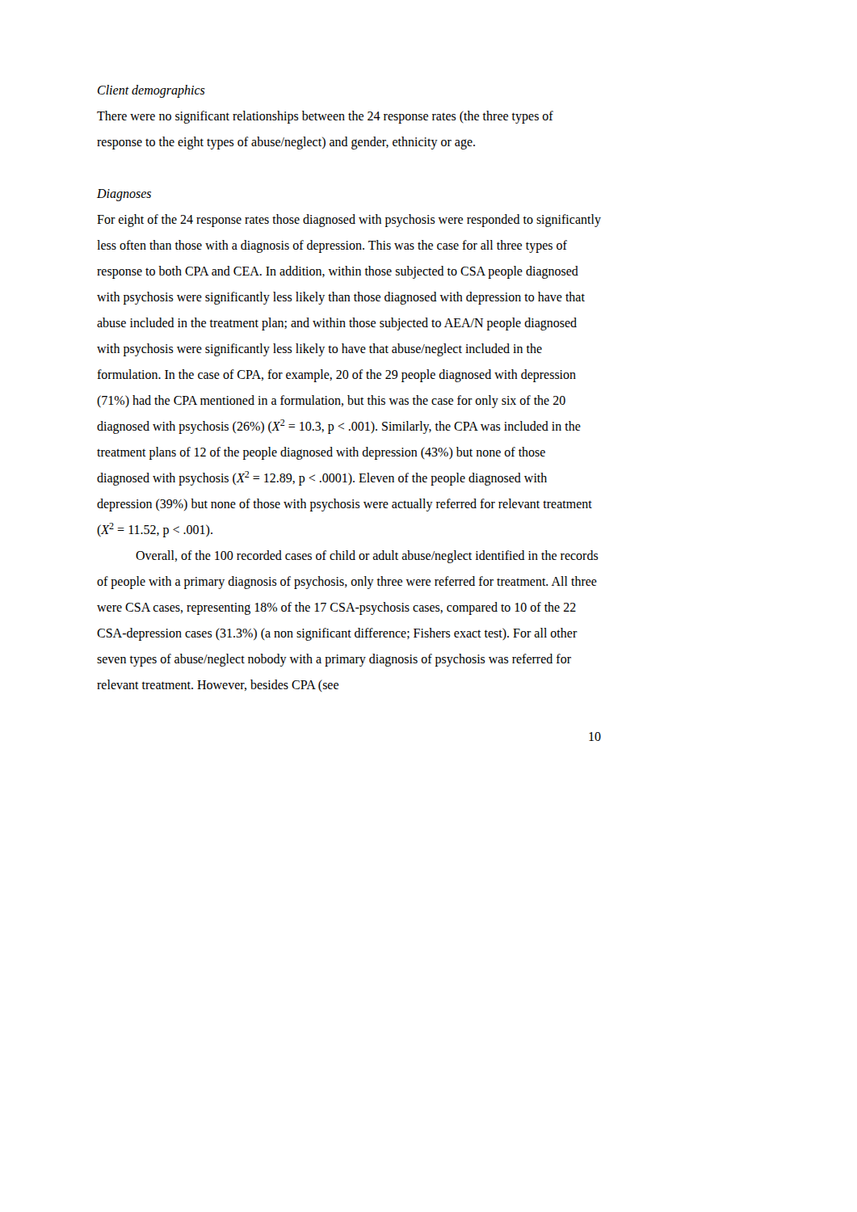Client demographics
There were no significant relationships between the 24 response rates (the three types of response to the eight types of abuse/neglect) and gender, ethnicity or age.
Diagnoses
For eight of the 24 response rates those diagnosed with psychosis were responded to significantly less often than those with a diagnosis of depression. This was the case for all three types of response to both CPA and CEA. In addition, within those subjected to CSA people diagnosed with psychosis were significantly less likely than those diagnosed with depression to have that abuse included in the treatment plan; and within those subjected to AEA/N people diagnosed with psychosis were significantly less likely to have that abuse/neglect included in the formulation. In the case of CPA, for example, 20 of the 29 people diagnosed with depression (71%) had the CPA mentioned in a formulation, but this was the case for only six of the 20 diagnosed with psychosis (26%) (X2 = 10.3, p < .001). Similarly, the CPA was included in the treatment plans of 12 of the people diagnosed with depression (43%) but none of those diagnosed with psychosis (X2 = 12.89, p < .0001). Eleven of the people diagnosed with depression (39%) but none of those with psychosis were actually referred for relevant treatment (X2 = 11.52, p < .001).
Overall, of the 100 recorded cases of child or adult abuse/neglect identified in the records of people with a primary diagnosis of psychosis, only three were referred for treatment. All three were CSA cases, representing 18% of the 17 CSA-psychosis cases, compared to 10 of the 22 CSA-depression cases (31.3%) (a non significant difference; Fishers exact test). For all other seven types of abuse/neglect nobody with a primary diagnosis of psychosis was referred for relevant treatment. However, besides CPA (see
10